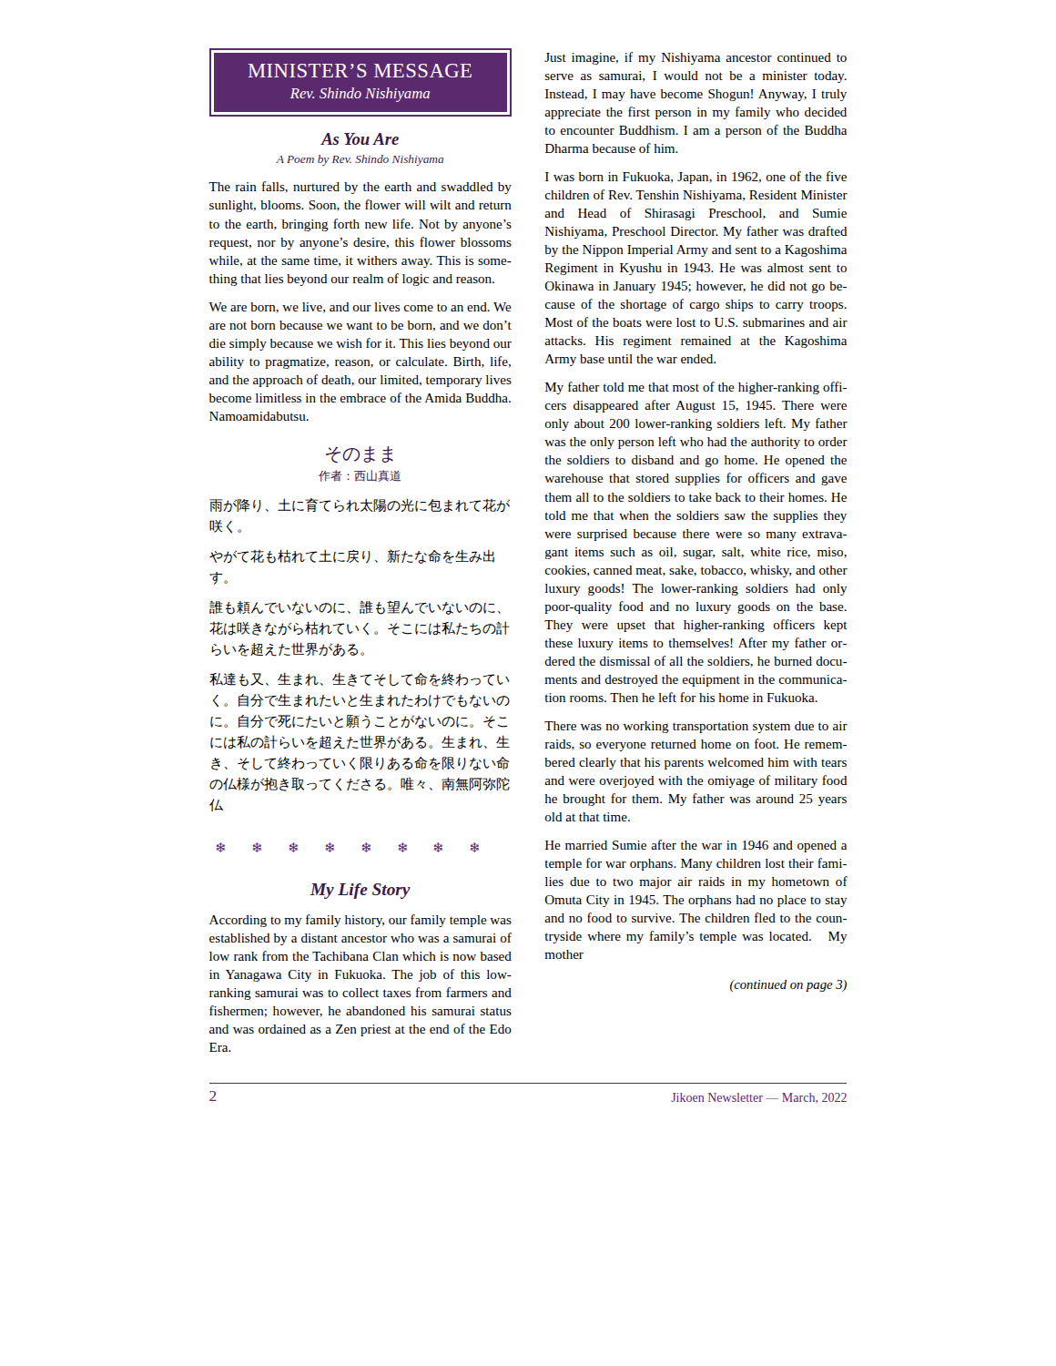Minister’s Message
Rev. Shindo Nishiyama
As You Are
A Poem by Rev. Shindo Nishiyama
The rain falls, nurtured by the earth and swaddled by sunlight, blooms. Soon, the flower will wilt and return to the earth, bringing forth new life. Not by anyone’s request, nor by anyone’s desire, this flower blossoms while, at the same time, it withers away. This is something that lies beyond our realm of logic and reason.
We are born, we live, and our lives come to an end. We are not born because we want to be born, and we don’t die simply because we wish for it. This lies beyond our ability to pragmatize, reason, or calculate. Birth, life, and the approach of death, our limited, temporary lives become limitless in the embrace of the Amida Buddha. Namoamidabutsu.
そのまま
作者：西山真道
雨が降り、土に育てられ太陽の光に包まれて花が咲く。
やがて花も枯れて土に戻り、新たな命を生み出す。
誰も頼んでいないのに、誰も望んでいないのに、花は咲きながら枯れていく。そこには私たちの計らいを超えた世界がある。
私達も又、生まれ、生きてそして命を終わっていく。自分で生まれたいと生まれたわけでもないのに。自分で死にたいと願うことがないのに。そこには私の計らいを超えた世界がある。生まれ、生き、そして終わっていく限りある命を限りない命の仏様が抱き取ってくださる。唯々、南無阿弥陀仏
❄❄❄❄❄❄❄❄
My Life Story
According to my family history, our family temple was established by a distant ancestor who was a samurai of low rank from the Tachibana Clan which is now based in Yanagawa City in Fukuoka. The job of this low-ranking samurai was to collect taxes from farmers and fishermen; however, he abandoned his samurai status and was ordained as a Zen priest at the end of the Edo Era.
Just imagine, if my Nishiyama ancestor continued to serve as samurai, I would not be a minister today. Instead, I may have become Shogun! Anyway, I truly appreciate the first person in my family who decided to encounter Buddhism. I am a person of the Buddha Dharma because of him.
I was born in Fukuoka, Japan, in 1962, one of the five children of Rev. Tenshin Nishiyama, Resident Minister and Head of Shirasagi Preschool, and Sumie Nishiyama, Preschool Director. My father was drafted by the Nippon Imperial Army and sent to a Kagoshima Regiment in Kyushu in 1943. He was almost sent to Okinawa in January 1945; however, he did not go because of the shortage of cargo ships to carry troops. Most of the boats were lost to U.S. submarines and air attacks. His regiment remained at the Kagoshima Army base until the war ended.
My father told me that most of the higher-ranking officers disappeared after August 15, 1945. There were only about 200 lower-ranking soldiers left. My father was the only person left who had the authority to order the soldiers to disband and go home. He opened the warehouse that stored supplies for officers and gave them all to the soldiers to take back to their homes. He told me that when the soldiers saw the supplies they were surprised because there were so many extravagant items such as oil, sugar, salt, white rice, miso, cookies, canned meat, sake, tobacco, whisky, and other luxury goods! The lower-ranking soldiers had only poor-quality food and no luxury goods on the base. They were upset that higher-ranking officers kept these luxury items to themselves! After my father ordered the dismissal of all the soldiers, he burned documents and destroyed the equipment in the communication rooms. Then he left for his home in Fukuoka.
There was no working transportation system due to air raids, so everyone returned home on foot. He remembered clearly that his parents welcomed him with tears and were overjoyed with the omiyage of military food he brought for them. My father was around 25 years old at that time.
He married Sumie after the war in 1946 and opened a temple for war orphans. Many children lost their families due to two major air raids in my hometown of Omuta City in 1945. The orphans had no place to stay and no food to survive. The children fled to the countryside where my family’s temple was located. My mother
(continued on page 3)
2
Jikoen Newsletter — March, 2022